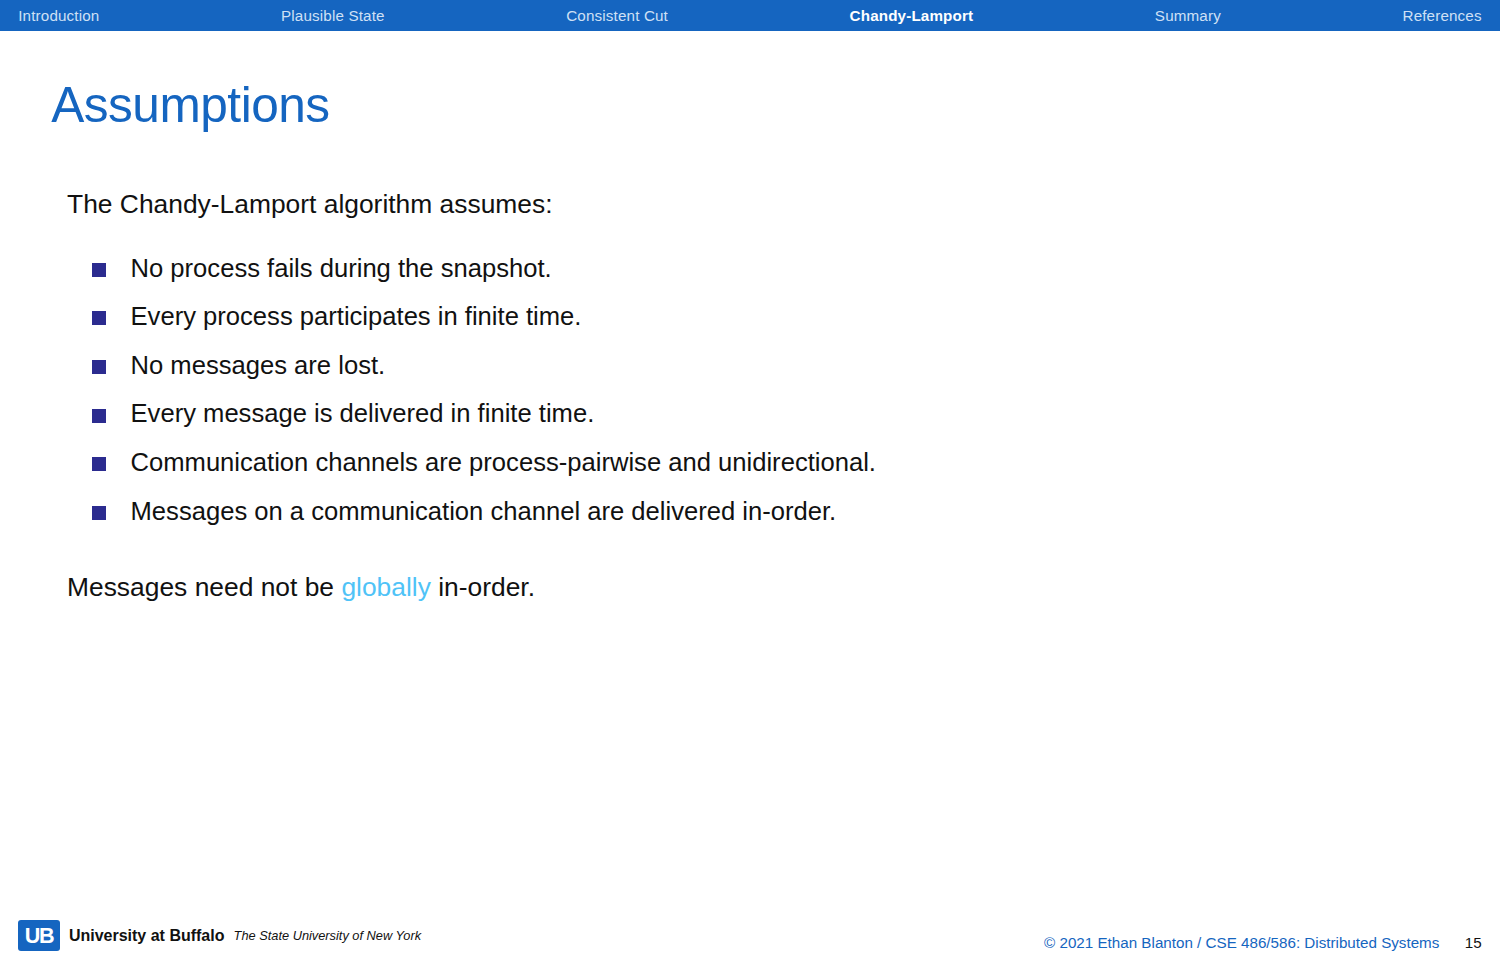Introduction
Plausible State
Consistent Cut
Chandy-Lamport
Summary
References
Assumptions
The Chandy-Lamport algorithm assumes:
No process fails during the snapshot.
Every process participates in finite time.
No messages are lost.
Every message is delivered in finite time.
Communication channels are process-pairwise and unidirectional.
Messages on a communication channel are delivered in-order.
Messages need not be globally in-order.
UB University at Buffalo The State University of New York
© 2021 Ethan Blanton / CSE 486/586: Distributed Systems 15